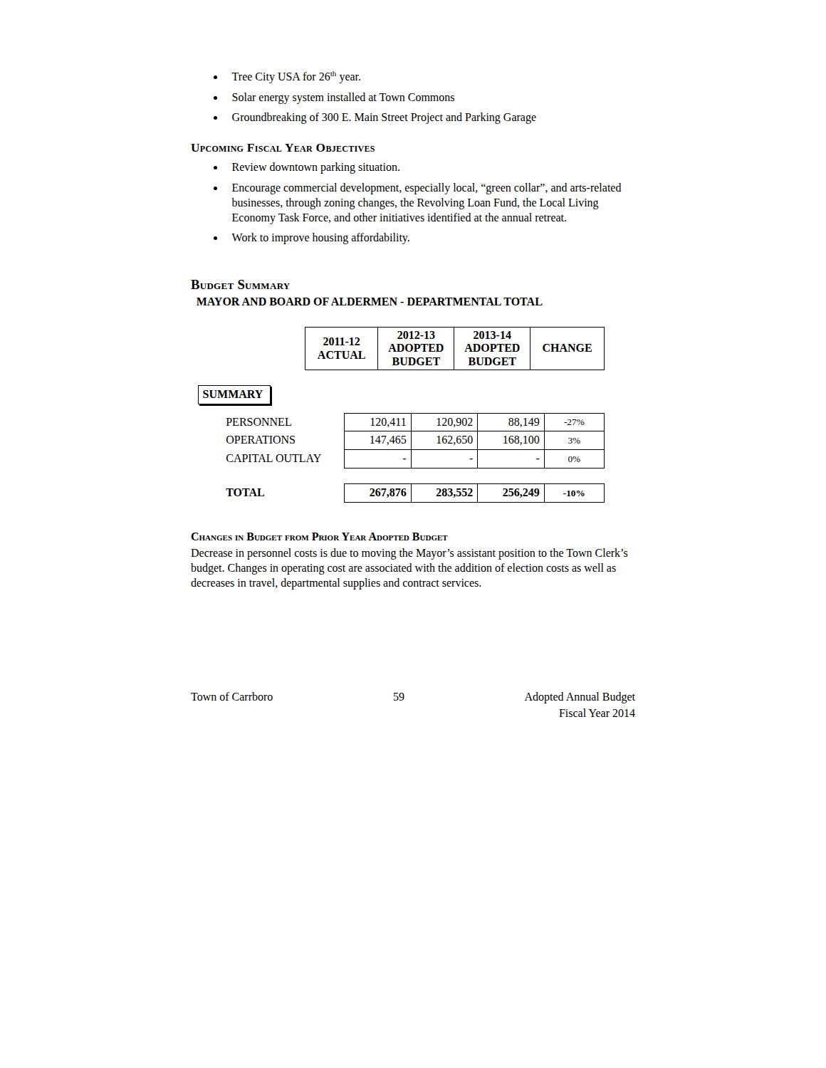Tree City USA for 26th year.
Solar energy system installed at Town Commons
Groundbreaking of 300 E. Main Street Project and Parking Garage
Upcoming Fiscal Year Objectives
Review downtown parking situation.
Encourage commercial development, especially local, “green collar”, and arts-related businesses, through zoning changes, the Revolving Loan Fund, the Local Living Economy Task Force, and other initiatives identified at the annual retreat.
Work to improve housing affordability.
Budget Summary
MAYOR AND BOARD OF ALDERMEN - DEPARTMENTAL TOTAL
| | 2011-12 ACTUAL | 2012-13 ADOPTED BUDGET | 2013-14 ADOPTED BUDGET | CHANGE |
SUMMARY
| PERSONNEL | 120,411 | 120,902 | 88,149 | -27% |
| OPERATIONS | 147,465 | 162,650 | 168,100 | 3% |
| CAPITAL OUTLAY | - | - | - | 0% |
| TOTAL | 267,876 | 283,552 | 256,249 | -10% |
Changes in Budget from Prior Year Adopted Budget
Decrease in personnel costs is due to moving the Mayor’s assistant position to the Town Clerk’s budget. Changes in operating cost are associated with the addition of election costs as well as decreases in travel, departmental supplies and contract services.
Town of Carrboro 59 Adopted Annual Budget
Fiscal Year 2014